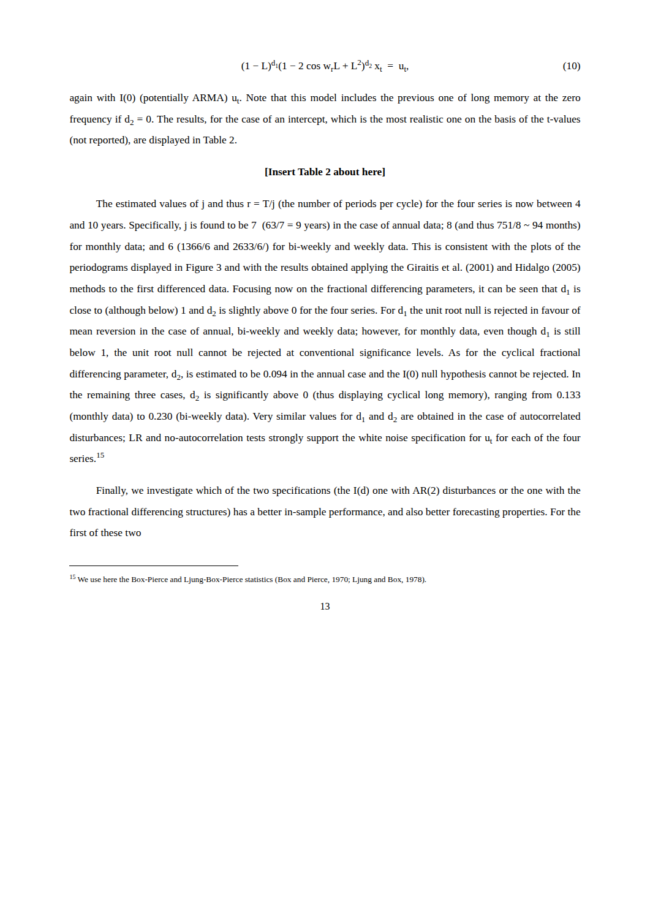(1 − L)d1(1 − 2 cos wrL + L2)d2 xt = ut, (10)
again with I(0) (potentially ARMA) ut. Note that this model includes the previous one of long memory at the zero frequency if d2 = 0. The results, for the case of an intercept, which is the most realistic one on the basis of the t-values (not reported), are displayed in Table 2.
[Insert Table 2 about here]
The estimated values of j and thus r = T/j (the number of periods per cycle) for the four series is now between 4 and 10 years. Specifically, j is found to be 7 (63/7 = 9 years) in the case of annual data; 8 (and thus 751/8 ~ 94 months) for monthly data; and 6 (1366/6 and 2633/6/) for bi-weekly and weekly data. This is consistent with the plots of the periodograms displayed in Figure 3 and with the results obtained applying the Giraitis et al. (2001) and Hidalgo (2005) methods to the first differenced data. Focusing now on the fractional differencing parameters, it can be seen that d1 is close to (although below) 1 and d2 is slightly above 0 for the four series. For d1 the unit root null is rejected in favour of mean reversion in the case of annual, bi-weekly and weekly data; however, for monthly data, even though d1 is still below 1, the unit root null cannot be rejected at conventional significance levels. As for the cyclical fractional differencing parameter, d2, is estimated to be 0.094 in the annual case and the I(0) null hypothesis cannot be rejected. In the remaining three cases, d2 is significantly above 0 (thus displaying cyclical long memory), ranging from 0.133 (monthly data) to 0.230 (bi-weekly data). Very similar values for d1 and d2 are obtained in the case of autocorrelated disturbances; LR and no-autocorrelation tests strongly support the white noise specification for ut for each of the four series.15
Finally, we investigate which of the two specifications (the I(d) one with AR(2) disturbances or the one with the two fractional differencing structures) has a better in-sample performance, and also better forecasting properties. For the first of these two
15 We use here the Box-Pierce and Ljung-Box-Pierce statistics (Box and Pierce, 1970; Ljung and Box, 1978).
13